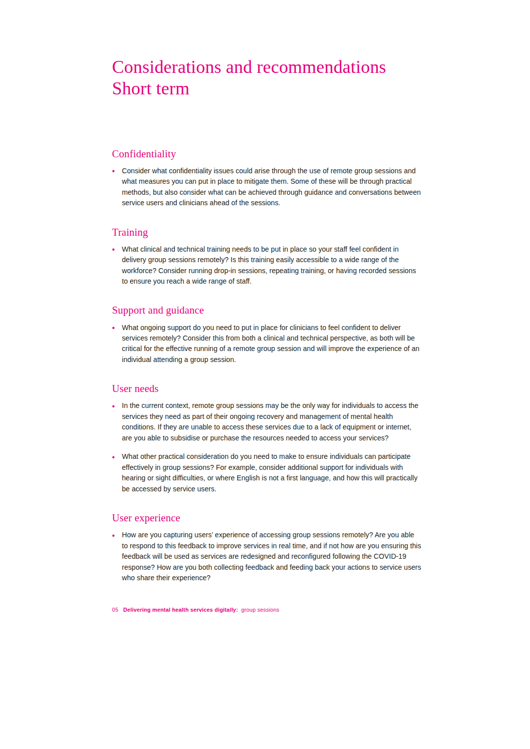Considerations and recommendations
Short term
Confidentiality
Consider what confidentiality issues could arise through the use of remote group sessions and what measures you can put in place to mitigate them. Some of these will be through practical methods, but also consider what can be achieved through guidance and conversations between service users and clinicians ahead of the sessions.
Training
What clinical and technical training needs to be put in place so your staff feel confident in delivery group sessions remotely? Is this training easily accessible to a wide range of the workforce? Consider running drop-in sessions, repeating training, or having recorded sessions to ensure you reach a wide range of staff.
Support and guidance
What ongoing support do you need to put in place for clinicians to feel confident to deliver services remotely? Consider this from both a clinical and technical perspective, as both will be critical for the effective running of a remote group session and will improve the experience of an individual attending a group session.
User needs
In the current context, remote group sessions may be the only way for individuals to access the services they need as part of their ongoing recovery and management of mental health conditions. If they are unable to access these services due to a lack of equipment or internet, are you able to subsidise or purchase the resources needed to access your services?
What other practical consideration do you need to make to ensure individuals can participate effectively in group sessions? For example, consider additional support for individuals with hearing or sight difficulties, or where English is not a first language, and how this will practically be accessed by service users.
User experience
How are you capturing users’ experience of accessing group sessions remotely? Are you able to respond to this feedback to improve services in real time, and if not how are you ensuring this feedback will be used as services are redesigned and reconfigured following the COVID-19 response? How are you both collecting feedback and feeding back your actions to service users who share their experience?
05 Delivering mental health services digitally: group sessions